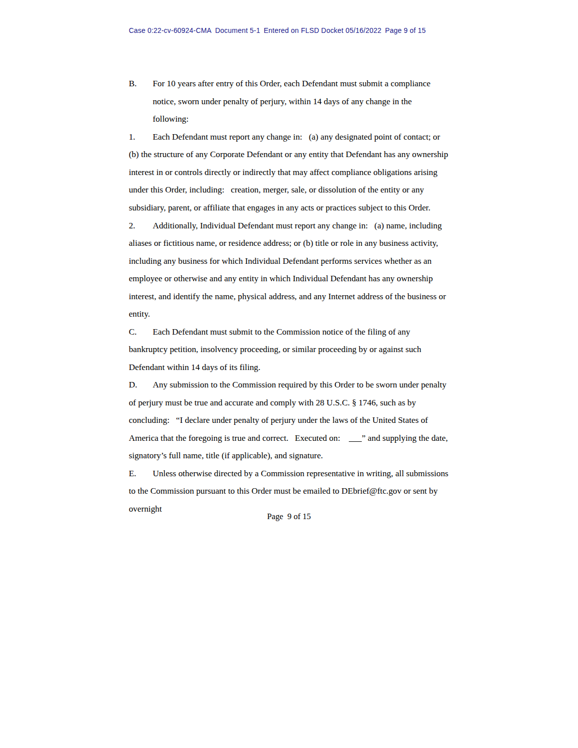Case 0:22-cv-60924-CMA Document 5-1 Entered on FLSD Docket 05/16/2022 Page 9 of 15
B. For 10 years after entry of this Order, each Defendant must submit a compliance notice, sworn under penalty of perjury, within 14 days of any change in the following:
1. Each Defendant must report any change in: (a) any designated point of contact; or (b) the structure of any Corporate Defendant or any entity that Defendant has any ownership interest in or controls directly or indirectly that may affect compliance obligations arising under this Order, including: creation, merger, sale, or dissolution of the entity or any subsidiary, parent, or affiliate that engages in any acts or practices subject to this Order.
2. Additionally, Individual Defendant must report any change in: (a) name, including aliases or fictitious name, or residence address; or (b) title or role in any business activity, including any business for which Individual Defendant performs services whether as an employee or otherwise and any entity in which Individual Defendant has any ownership interest, and identify the name, physical address, and any Internet address of the business or entity.
C. Each Defendant must submit to the Commission notice of the filing of any bankruptcy petition, insolvency proceeding, or similar proceeding by or against such Defendant within 14 days of its filing.
D. Any submission to the Commission required by this Order to be sworn under penalty of perjury must be true and accurate and comply with 28 U.S.C. § 1746, such as by concluding: “I declare under penalty of perjury under the laws of the United States of America that the foregoing is true and correct. Executed on: ” and supplying the date, signatory’s full name, title (if applicable), and signature.
E. Unless otherwise directed by a Commission representative in writing, all submissions to the Commission pursuant to this Order must be emailed to DEbrief@ftc.gov or sent by overnight
Page 9 of 15